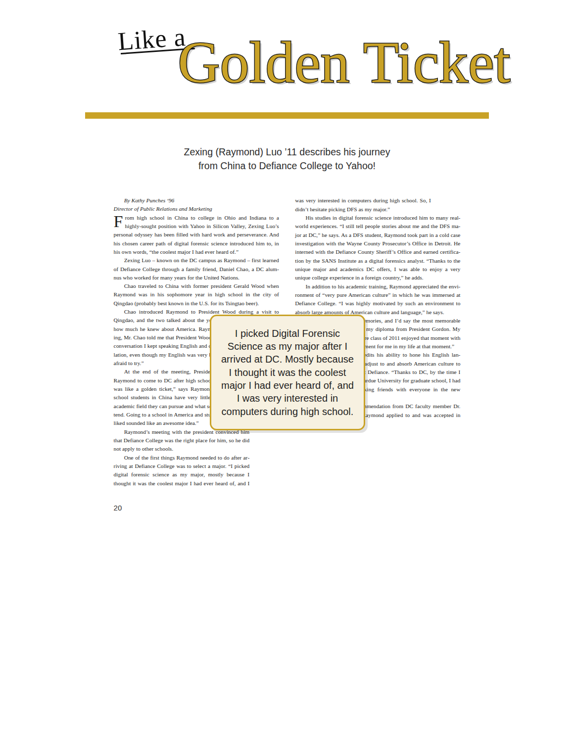Like a
Golden Ticket
Zexing (Raymond) Luo ’11 describes his journey
from China to Defiance College to Yahoo!
By Kathy Punches ‘96
Director of Public Relations and Marketing
From high school in China to college in Ohio and Indiana to a highly-sought position with Yahoo in Silicon Valley, Zexing Luo’s personal odyssey has been filled with hard work and perseverance. And his chosen career path of digital forensic science introduced him to, in his own words, “the coolest major I had ever heard of.”
Zexing Luo – known on the DC campus as Raymond – first learned of Defiance College through a family friend, Daniel Chao, a DC alumnus who worked for many years for the United Nations.
Chao traveled to China with former president Gerald Wood when Raymond was in his sophomore year in high school in the city of Qingdao (probably best known in the U.S. for its Tsingtao beer).
Chao introduced Raymond to President Wood during a visit to Qingdao, and the two talked about the young man’s college plans and how much he knew about America. Raymond recalls, “After the meeting, Mr. Chao told me that President Wood was surprised that during the conversation I kept speaking English and did not ask Mr. Chao for translation, even though my English was very broken back then, but I wasn’t afraid to try.”
At the end of the meeting, President Wood invited Raymond to come to DC after high school. “His invitation was like a golden ticket,” says Raymond, “because high school students in China have very little control of what academic field they can pursue and what school they can attend. Going to a school in America and studying whatever I liked sounded like an awesome idea.”
Raymond’s meeting with the president convinced him that Defiance College was the right place for him, so he did not apply to other schools.
One of the first things Raymond needed to do after arriving at Defiance College was to select a major. “I picked digital forensic science as my major, mostly because I thought it was the coolest major I had ever heard of, and I was very interested in computers during high school. So, I didn’t hesitate picking DFS as my major.”
His studies in digital forensic science introduced him to many real-world experiences. “I still tell people stories about me and the DFS major at DC,” he says. As a DFS student, Raymond took part in a cold case investigation with the Wayne County Prosecutor’s Office in Detroit. He interned with the Defiance County Sheriff’s Office and earned certification by the SANS Institute as a digital forensics analyst. “Thanks to the unique major and academics DC offers, I was able to enjoy a very unique college experience in a foreign country,” he adds.
In addition to his academic training, Raymond appreciated the environment of “very pure American culture” in which he was immersed at Defiance College. “I was highly motivated by such an environment to absorb large amounts of American culture and language,” he says.
“DC gave me a lot of memories, and I’d say the most memorable moment was when I accepted my diploma from President Gordon. My family, professors, and the entire class of 2011 enjoyed that moment with me. It was the greatest achievement for me in my life at that moment.”
Raymond credits his ability to hone his English language skills and adjust to and absorb American culture to his experiences at Defiance. “Thanks to DC, by the time I was enrolled at Purdue University for graduate school, I had little trouble making friends with everyone in the new environment.”
With a recommendation from DC faculty member Dr. Gregg Gunsch, Raymond applied to and was accepted in the Master in
I picked Digital Forensic Science as my major after I arrived at DC. Mostly because I thought it was the coolest major I had ever heard of, and I was very interested in computers during high school.
20